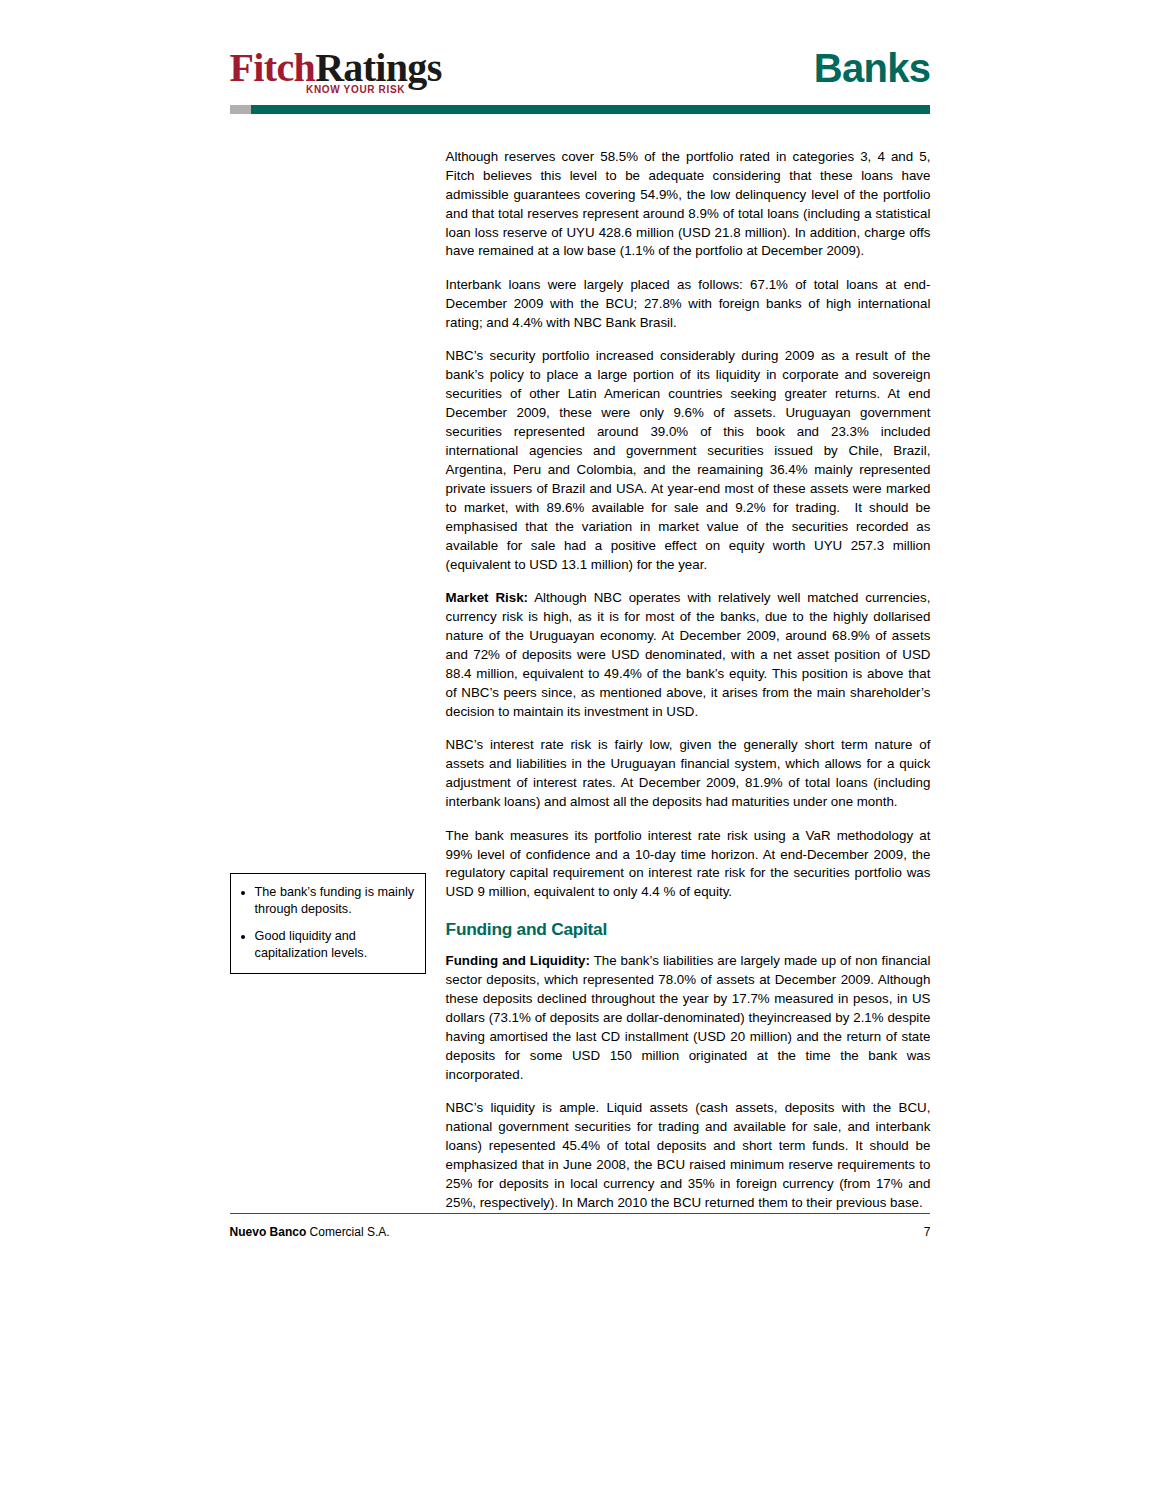Fitch Ratings
KNOW YOUR RISK
Banks
The bank’s funding is mainly through deposits.
Good liquidity and capitalization levels.
Although reserves cover 58.5% of the portfolio rated in categories 3, 4 and 5, Fitch believes this level to be adequate considering that these loans have admissible guarantees covering 54.9%, the low delinquency level of the portfolio and that total reserves represent around 8.9% of total loans (including a statistical loan loss reserve of UYU 428.6 million (USD 21.8 million). In addition, charge offs have remained at a low base (1.1% of the portfolio at December 2009).
Interbank loans were largely placed as follows: 67.1% of total loans at end-December 2009 with the BCU; 27.8% with foreign banks of high international rating; and 4.4% with NBC Bank Brasil.
NBC’s security portfolio increased considerably during 2009 as a result of the bank’s policy to place a large portion of its liquidity in corporate and sovereign securities of other Latin American countries seeking greater returns. At end December 2009, these were only 9.6% of assets. Uruguayan government securities represented around 39.0% of this book and 23.3% included international agencies and government securities issued by Chile, Brazil, Argentina, Peru and Colombia, and the reamaining 36.4% mainly represented private issuers of Brazil and USA. At year-end most of these assets were marked to market, with 89.6% available for sale and 9.2% for trading. It should be emphasised that the variation in market value of the securities recorded as available for sale had a positive effect on equity worth UYU 257.3 million (equivalent to USD 13.1 million) for the year.
Market Risk: Although NBC operates with relatively well matched currencies, currency risk is high, as it is for most of the banks, due to the highly dollarised nature of the Uruguayan economy. At December 2009, around 68.9% of assets and 72% of deposits were USD denominated, with a net asset position of USD 88.4 million, equivalent to 49.4% of the bank’s equity. This position is above that of NBC’s peers since, as mentioned above, it arises from the main shareholder’s decision to maintain its investment in USD.
NBC’s interest rate risk is fairly low, given the generally short term nature of assets and liabilities in the Uruguayan financial system, which allows for a quick adjustment of interest rates. At December 2009, 81.9% of total loans (including interbank loans) and almost all the deposits had maturities under one month.
The bank measures its portfolio interest rate risk using a VaR methodology at 99% level of confidence and a 10-day time horizon. At end-December 2009, the regulatory capital requirement on interest rate risk for the securities portfolio was USD 9 million, equivalent to only 4.4 % of equity.
Funding and Capital
Funding and Liquidity: The bank’s liabilities are largely made up of non financial sector deposits, which represented 78.0% of assets at December 2009. Although these deposits declined throughout the year by 17.7% measured in pesos, in US dollars (73.1% of deposits are dollar-denominated) theyincreased by 2.1% despite having amortised the last CD installment (USD 20 million) and the return of state deposits for some USD 150 million originated at the time the bank was incorporated.
NBC’s liquidity is ample. Liquid assets (cash assets, deposits with the BCU, national government securities for trading and available for sale, and interbank loans) repesented 45.4% of total deposits and short term funds. It should be emphasized that in June 2008, the BCU raised minimum reserve requirements to 25% for deposits in local currency and 35% in foreign currency (from 17% and 25%, respectively). In March 2010 the BCU returned them to their previous base.
Nuevo Banco Comercial S.A.
7